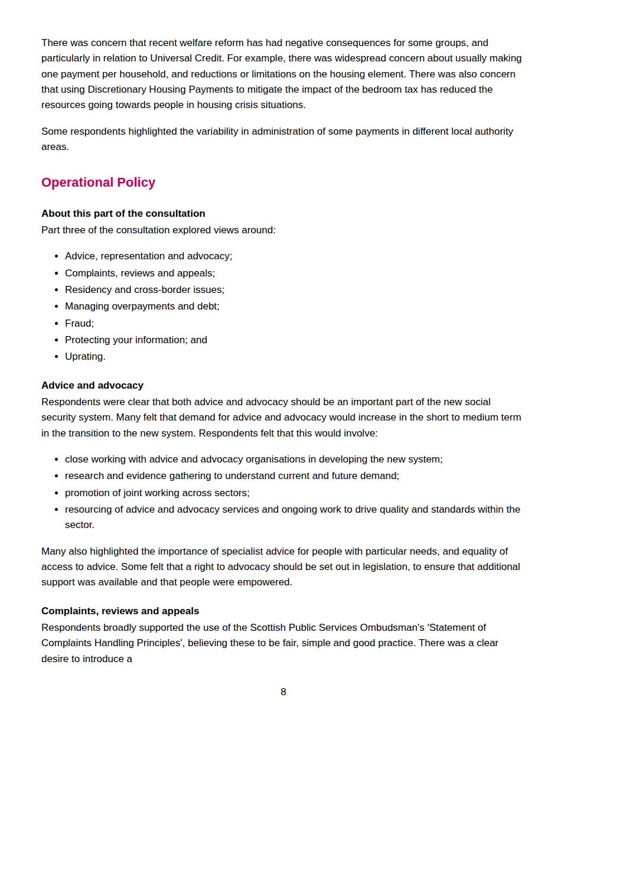There was concern that recent welfare reform has had negative consequences for some groups, and particularly in relation to Universal Credit. For example, there was widespread concern about usually making one payment per household, and reductions or limitations on the housing element. There was also concern that using Discretionary Housing Payments to mitigate the impact of the bedroom tax has reduced the resources going towards people in housing crisis situations.
Some respondents highlighted the variability in administration of some payments in different local authority areas.
Operational Policy
About this part of the consultation
Part three of the consultation explored views around:
Advice, representation and advocacy;
Complaints, reviews and appeals;
Residency and cross-border issues;
Managing overpayments and debt;
Fraud;
Protecting your information; and
Uprating.
Advice and advocacy
Respondents were clear that both advice and advocacy should be an important part of the new social security system. Many felt that demand for advice and advocacy would increase in the short to medium term in the transition to the new system. Respondents felt that this would involve:
close working with advice and advocacy organisations in developing the new system;
research and evidence gathering to understand current and future demand;
promotion of joint working across sectors;
resourcing of advice and advocacy services and ongoing work to drive quality and standards within the sector.
Many also highlighted the importance of specialist advice for people with particular needs, and equality of access to advice. Some felt that a right to advocacy should be set out in legislation, to ensure that additional support was available and that people were empowered.
Complaints, reviews and appeals
Respondents broadly supported the use of the Scottish Public Services Ombudsman's 'Statement of Complaints Handling Principles', believing these to be fair, simple and good practice. There was a clear desire to introduce a
8